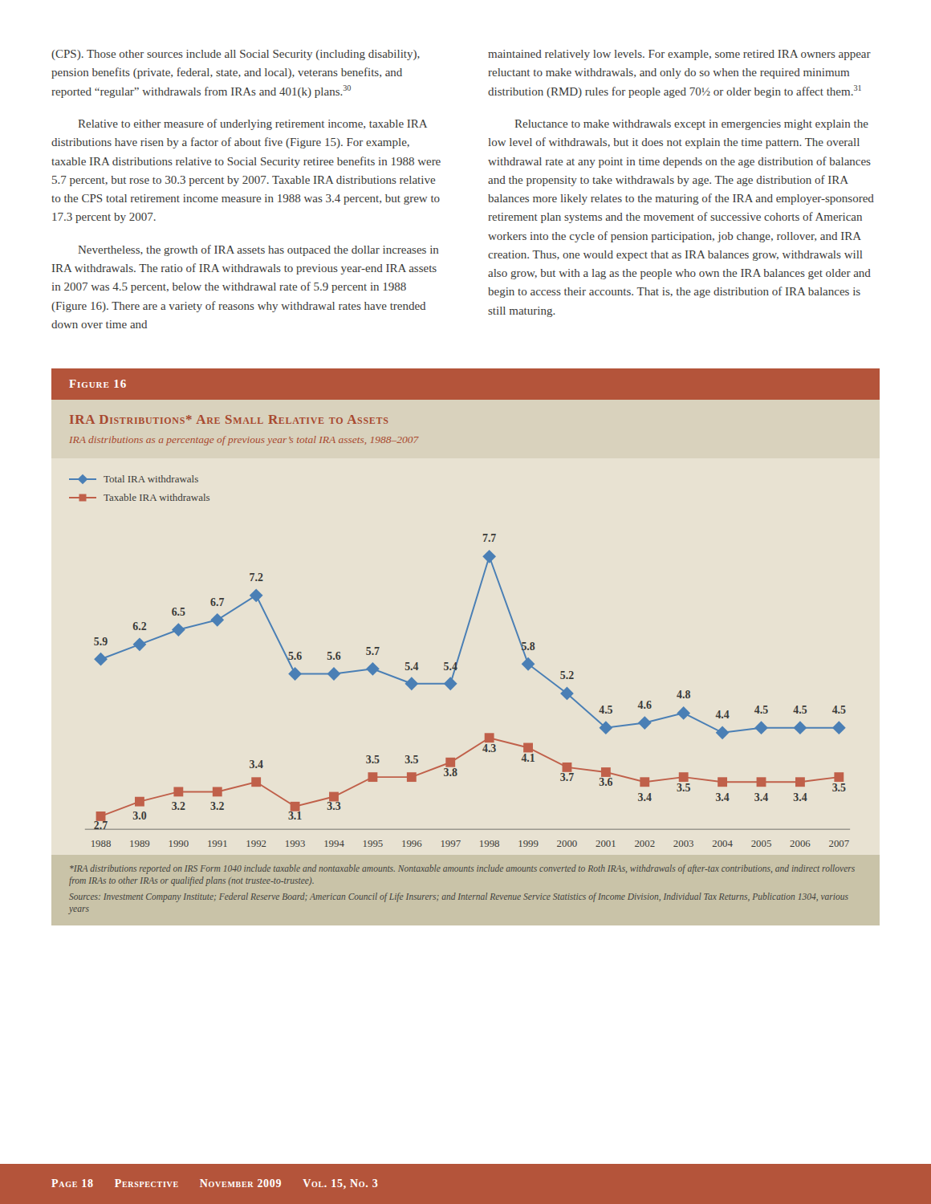(CPS). Those other sources include all Social Security (including disability), pension benefits (private, federal, state, and local), veterans benefits, and reported “regular” withdrawals from IRAs and 401(k) plans.30
Relative to either measure of underlying retirement income, taxable IRA distributions have risen by a factor of about five (Figure 15). For example, taxable IRA distributions relative to Social Security retiree benefits in 1988 were 5.7 percent, but rose to 30.3 percent by 2007. Taxable IRA distributions relative to the CPS total retirement income measure in 1988 was 3.4 percent, but grew to 17.3 percent by 2007.
Nevertheless, the growth of IRA assets has outpaced the dollar increases in IRA withdrawals. The ratio of IRA withdrawals to previous year-end IRA assets in 2007 was 4.5 percent, below the withdrawal rate of 5.9 percent in 1988 (Figure 16). There are a variety of reasons why withdrawal rates have trended down over time and
maintained relatively low levels. For example, some retired IRA owners appear reluctant to make withdrawals, and only do so when the required minimum distribution (RMD) rules for people aged 70½ or older begin to affect them.31
Reluctance to make withdrawals except in emergencies might explain the low level of withdrawals, but it does not explain the time pattern. The overall withdrawal rate at any point in time depends on the age distribution of balances and the propensity to take withdrawals by age. The age distribution of IRA balances more likely relates to the maturing of the IRA and employer-sponsored retirement plan systems and the movement of successive cohorts of American workers into the cycle of pension participation, job change, rollover, and IRA creation. Thus, one would expect that as IRA balances grow, withdrawals will also grow, but with a lag as the people who own the IRA balances get older and begin to access their accounts. That is, the age distribution of IRA balances is still maturing.
Figure 16
IRA Distributions* Are Small Relative to Assets
IRA distributions as a percentage of previous year’s total IRA assets, 1988–2007
Total IRA withdrawals
Taxable IRA withdrawals
5.9 6.2 6.5 6.7 7.2 5.6 5.6 5.7 5.4 5.4 7.7 5.8 5.2 4.5 4.6 4.8 4.4 4.5 4.5 4.5 2.7 3.0 3.2 3.2 3.4 3.1 3.3 3.5 3.5 3.8 4.3 4.1 3.7 3.6 3.4 3.5 3.4 3.4 3.4 3.5 1988 1989 1990 1991 1992 1993 1994 1995 1996 1997 1998 1999 2000 2001 2002 2003 2004 2005 2006 2007
*IRA distributions reported on IRS Form 1040 include taxable and nontaxable amounts. Nontaxable amounts include amounts converted to Roth IRAs, withdrawals of after-tax contributions, and indirect rollovers from IRAs to other IRAs or qualified plans (not trustee-to-trustee).
Sources: Investment Company Institute; Federal Reserve Board; American Council of Life Insurers; and Internal Revenue Service Statistics of Income Division, Individual Tax Returns, Publication 1304, various years
Page 18 Perspective November 2009 Vol. 15, No. 3